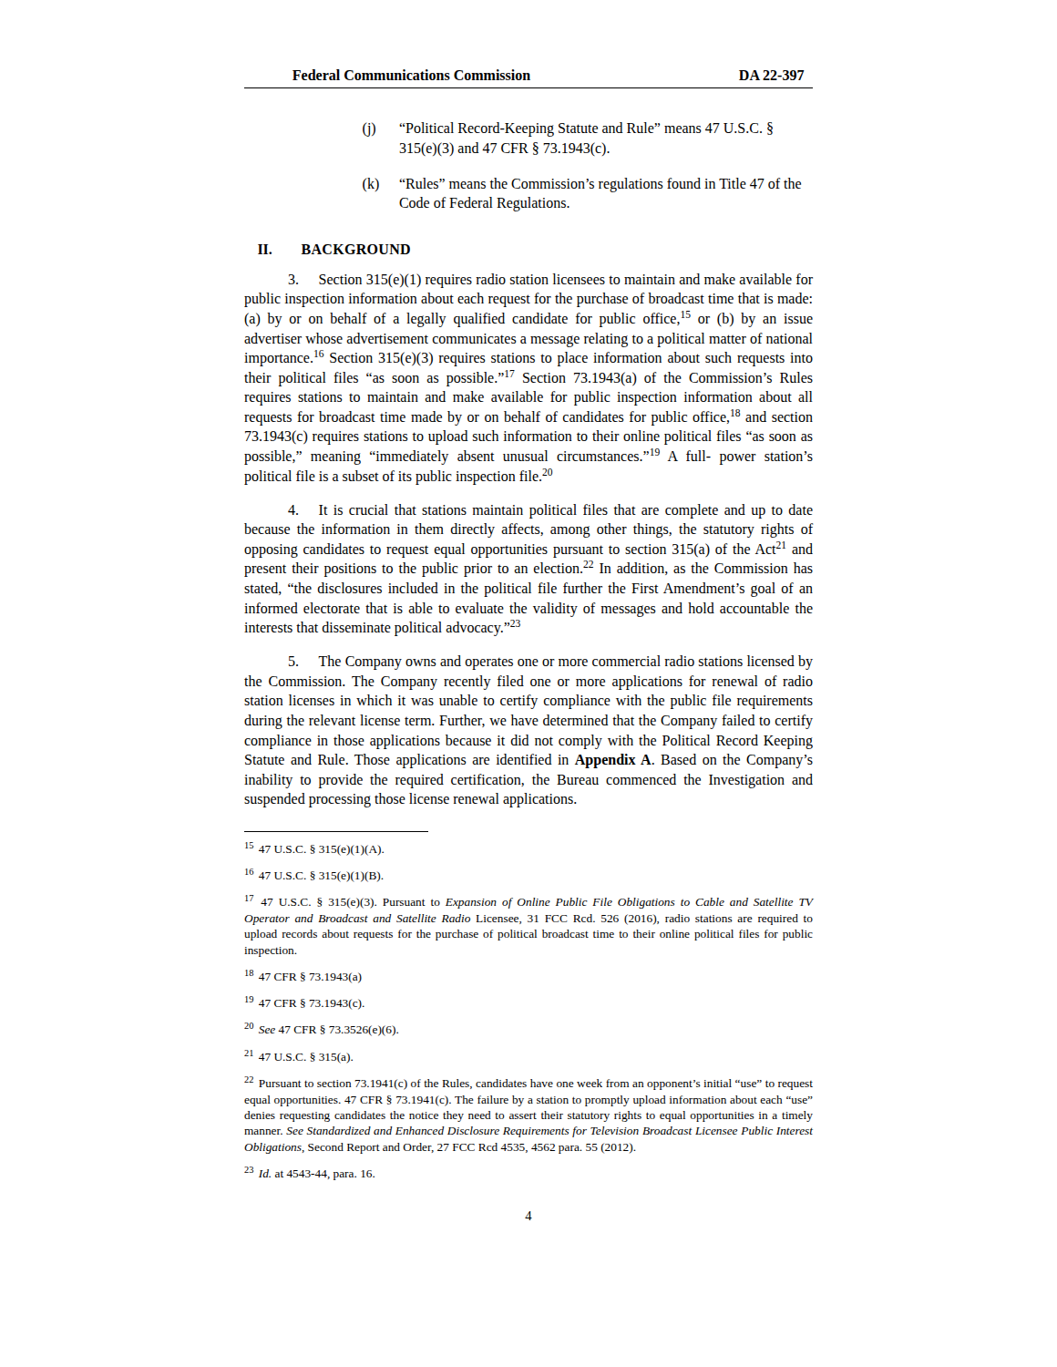Federal Communications Commission DA 22-397
(j) “Political Record-Keeping Statute and Rule” means 47 U.S.C. § 315(e)(3) and 47 CFR § 73.1943(c).
(k) “Rules” means the Commission’s regulations found in Title 47 of the Code of Federal Regulations.
II. BACKGROUND
3. Section 315(e)(1) requires radio station licensees to maintain and make available for public inspection information about each request for the purchase of broadcast time that is made: (a) by or on behalf of a legally qualified candidate for public office,15 or (b) by an issue advertiser whose advertisement communicates a message relating to a political matter of national importance.16 Section 315(e)(3) requires stations to place information about such requests into their political files “as soon as possible.”17 Section 73.1943(a) of the Commission’s Rules requires stations to maintain and make available for public inspection information about all requests for broadcast time made by or on behalf of candidates for public office,18 and section 73.1943(c) requires stations to upload such information to their online political files “as soon as possible,” meaning “immediately absent unusual circumstances.”19 A full- power station’s political file is a subset of its public inspection file.20
4. It is crucial that stations maintain political files that are complete and up to date because the information in them directly affects, among other things, the statutory rights of opposing candidates to request equal opportunities pursuant to section 315(a) of the Act21 and present their positions to the public prior to an election.22 In addition, as the Commission has stated, “the disclosures included in the political file further the First Amendment’s goal of an informed electorate that is able to evaluate the validity of messages and hold accountable the interests that disseminate political advocacy.”23
5. The Company owns and operates one or more commercial radio stations licensed by the Commission. The Company recently filed one or more applications for renewal of radio station licenses in which it was unable to certify compliance with the public file requirements during the relevant license term. Further, we have determined that the Company failed to certify compliance in those applications because it did not comply with the Political Record Keeping Statute and Rule. Those applications are identified in Appendix A. Based on the Company’s inability to provide the required certification, the Bureau commenced the Investigation and suspended processing those license renewal applications.
15 47 U.S.C. § 315(e)(1)(A).
16 47 U.S.C. § 315(e)(1)(B).
17 47 U.S.C. § 315(e)(3). Pursuant to Expansion of Online Public File Obligations to Cable and Satellite TV Operator and Broadcast and Satellite Radio Licensee, 31 FCC Rcd. 526 (2016), radio stations are required to upload records about requests for the purchase of political broadcast time to their online political files for public inspection.
18 47 CFR § 73.1943(a)
19 47 CFR § 73.1943(c).
20 See 47 CFR § 73.3526(e)(6).
21 47 U.S.C. § 315(a).
22 Pursuant to section 73.1941(c) of the Rules, candidates have one week from an opponent’s initial “use” to request equal opportunities. 47 CFR § 73.1941(c). The failure by a station to promptly upload information about each “use” denies requesting candidates the notice they need to assert their statutory rights to equal opportunities in a timely manner. See Standardized and Enhanced Disclosure Requirements for Television Broadcast Licensee Public Interest Obligations, Second Report and Order, 27 FCC Rcd 4535, 4562 para. 55 (2012).
23 Id. at 4543-44, para. 16.
4